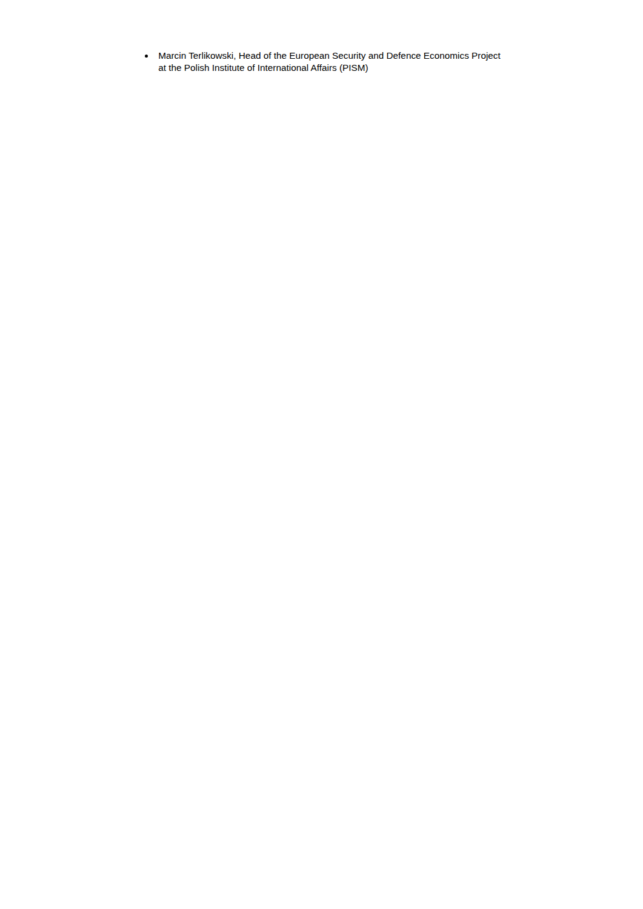Marcin Terlikowski, Head of the European Security and Defence Economics Project at the Polish Institute of International Affairs (PISM)